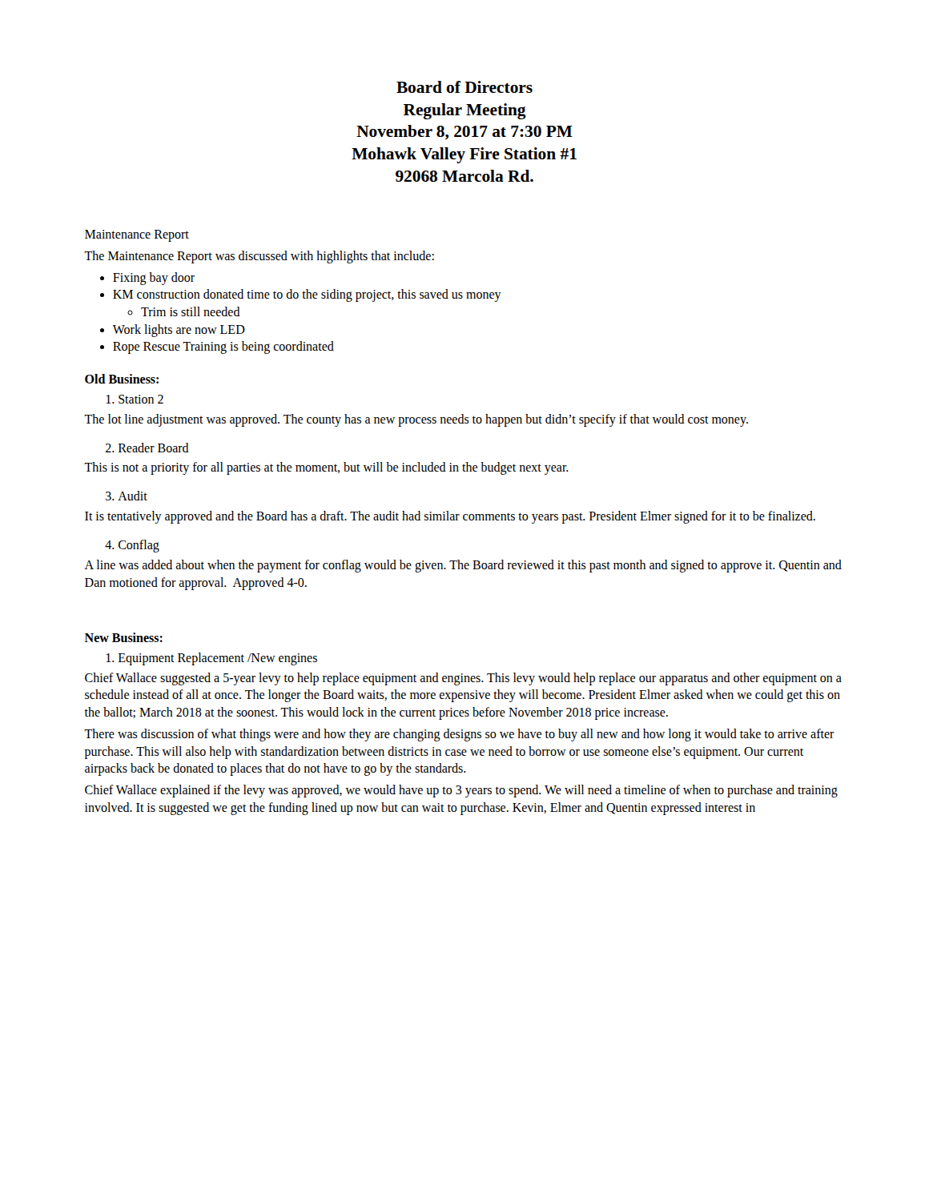Board of Directors
Regular Meeting
November 8, 2017 at 7:30 PM
Mohawk Valley Fire Station #1
92068 Marcola Rd.
Maintenance Report
The Maintenance Report was discussed with highlights that include:
Fixing bay door
KM construction donated time to do the siding project, this saved us money
Trim is still needed
Work lights are now LED
Rope Rescue Training is being coordinated
Old Business:
Station 2
The lot line adjustment was approved. The county has a new process needs to happen but didn’t specify if that would cost money.
Reader Board
This is not a priority for all parties at the moment, but will be included in the budget next year.
Audit
It is tentatively approved and the Board has a draft. The audit had similar comments to years past. President Elmer signed for it to be finalized.
Conflag
A line was added about when the payment for conflag would be given. The Board reviewed it this past month and signed to approve it. Quentin and Dan motioned for approval. Approved 4-0.
New Business:
Equipment Replacement /New engines
Chief Wallace suggested a 5-year levy to help replace equipment and engines. This levy would help replace our apparatus and other equipment on a schedule instead of all at once. The longer the Board waits, the more expensive they will become. President Elmer asked when we could get this on the ballot; March 2018 at the soonest. This would lock in the current prices before November 2018 price increase.
There was discussion of what things were and how they are changing designs so we have to buy all new and how long it would take to arrive after purchase. This will also help with standardization between districts in case we need to borrow or use someone else’s equipment. Our current airpacks back be donated to places that do not have to go by the standards.
Chief Wallace explained if the levy was approved, we would have up to 3 years to spend. We will need a timeline of when to purchase and training involved. It is suggested we get the funding lined up now but can wait to purchase. Kevin, Elmer and Quentin expressed interest in